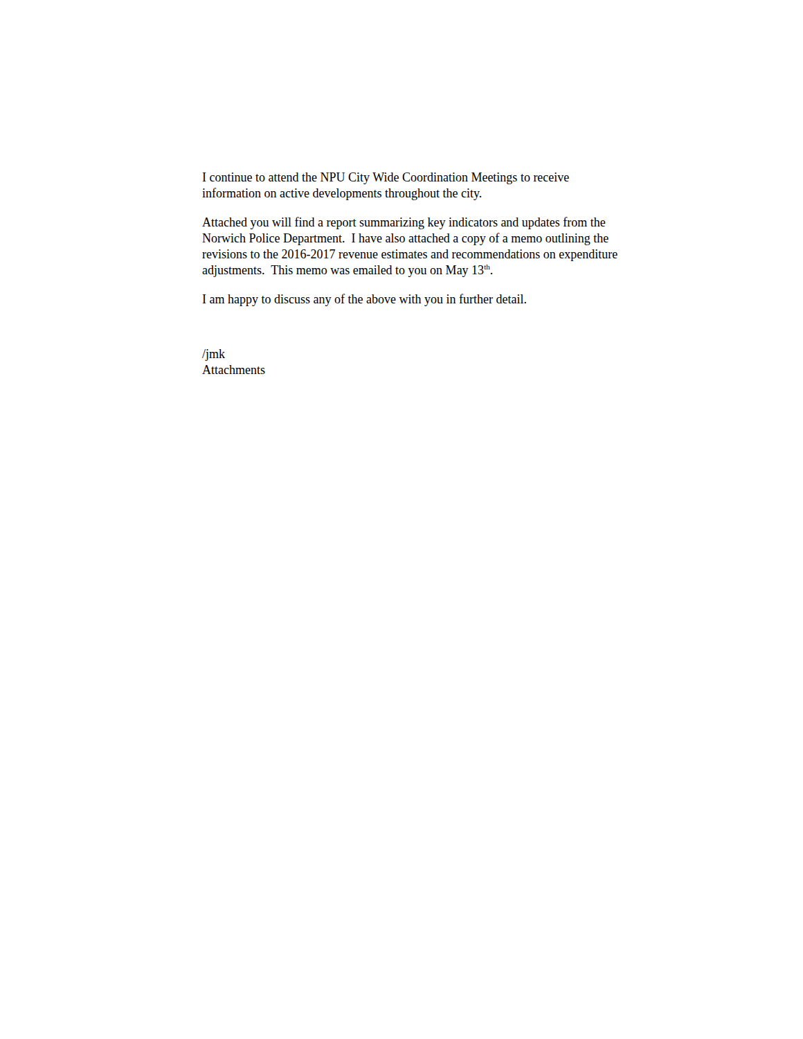I continue to attend the NPU City Wide Coordination Meetings to receive information on active developments throughout the city.
Attached you will find a report summarizing key indicators and updates from the Norwich Police Department. I have also attached a copy of a memo outlining the revisions to the 2016-2017 revenue estimates and recommendations on expenditure adjustments. This memo was emailed to you on May 13th.
I am happy to discuss any of the above with you in further detail.
/jmk
Attachments